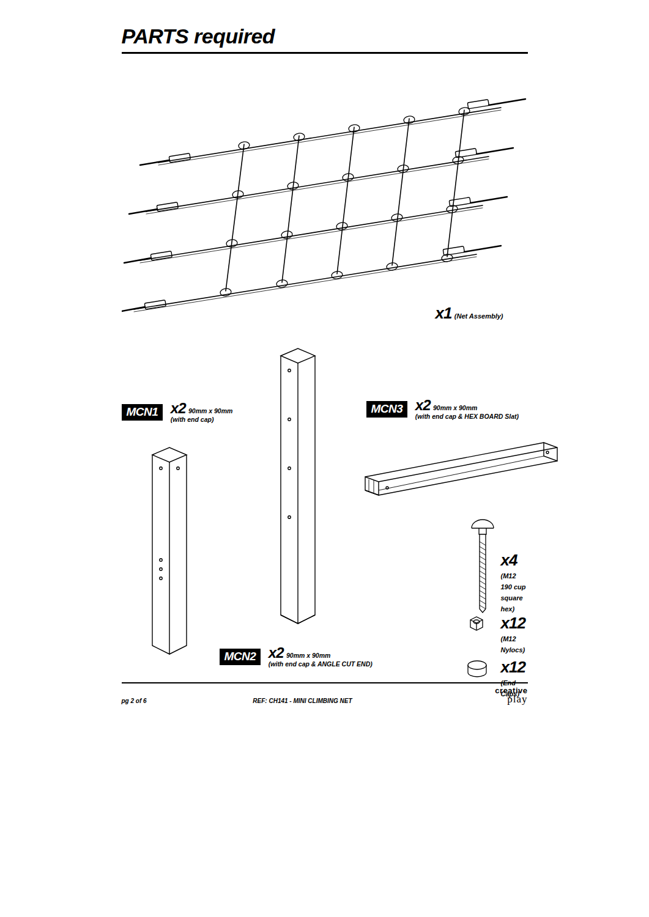PARTS required
x1 (Net Assembly)
MCN1 x2 90mm x 90mm (with end cap)
MCN2 x2 90mm x 90mm (with end cap & ANGLE CUT END)
MCN3 x2 90mm x 90mm (with end cap & HEX BOARD Slat)
x4 (M12 190 cup square hex)
x12 (M12 Nylocs)
x12 (End Caps)
pg 2 of 6
REF: CH141 - MINI CLIMBING NET
creative
play